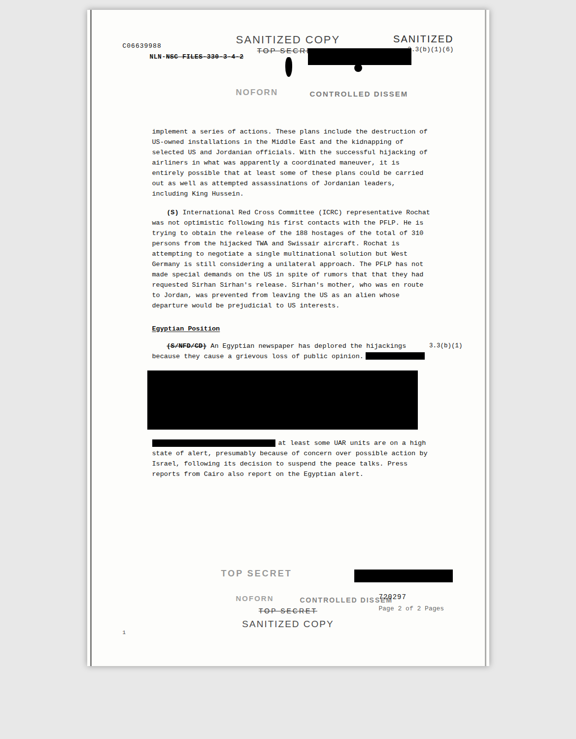C06639988
NLN-NSC FILES-330-3-4-2
TOP SECRET
SANITIZED COPY
SANITIZED 3.3(b)(1)(6)
NOFORN
CONTROLLED DISSEM
implement a series of actions. These plans include the destruction of US-owned installations in the Middle East and the kidnapping of selected US and Jordanian officials. With the successful hijacking of airliners in what was apparently a coordinated maneuver, it is entirely possible that at least some of these plans could be carried out as well as attempted assassinations of Jordanian leaders, including King Hussein.
(S) International Red Cross Committee (ICRC) representative Rochat was not optimistic following his first contacts with the PFLP. He is trying to obtain the release of the 188 hostages of the total of 310 persons from the hijacked TWA and Swissair aircraft. Rochat is attempting to negotiate a single multinational solution but West Germany is still considering a unilateral approach. The PFLP has not made special demands on the US in spite of rumors that that they had requested Sirhan Sirhan's release. Sirhan's mother, who was en route to Jordan, was prevented from leaving the US as an alien whose departure would be prejudicial to US interests.
Egyptian Position
(S/NFD/CD) An Egyptian newspaper has deplored the hijackings because they cause a grievous loss of public opinion. 3.3(b)(1)
at least some UAR units are on a high state of alert, presumably because of concern over possible action by Israel, following its decision to suspend the peace talks. Press reports from Cairo also report on the Egyptian alert.
TOP SECRET
NOFORN
CONTROLLED DISSEM
720297
Page 2 of 2 Pages
TOP SECRET
SANITIZED COPY
1